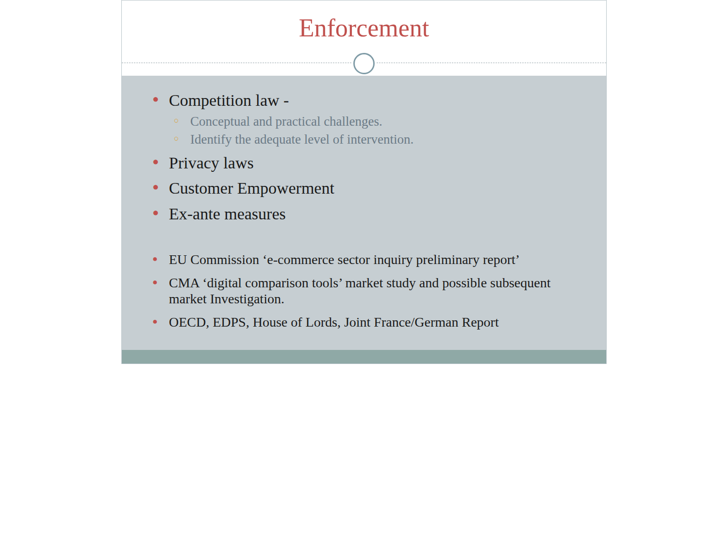Enforcement
Competition law -
Conceptual and practical challenges.
Identify the adequate level of intervention.
Privacy laws
Customer Empowerment
Ex-ante measures
EU Commission ‘e-commerce sector inquiry preliminary report’
CMA ‘digital comparison tools’ market study and possible subsequent market Investigation.
OECD, EDPS, House of Lords, Joint France/German Report